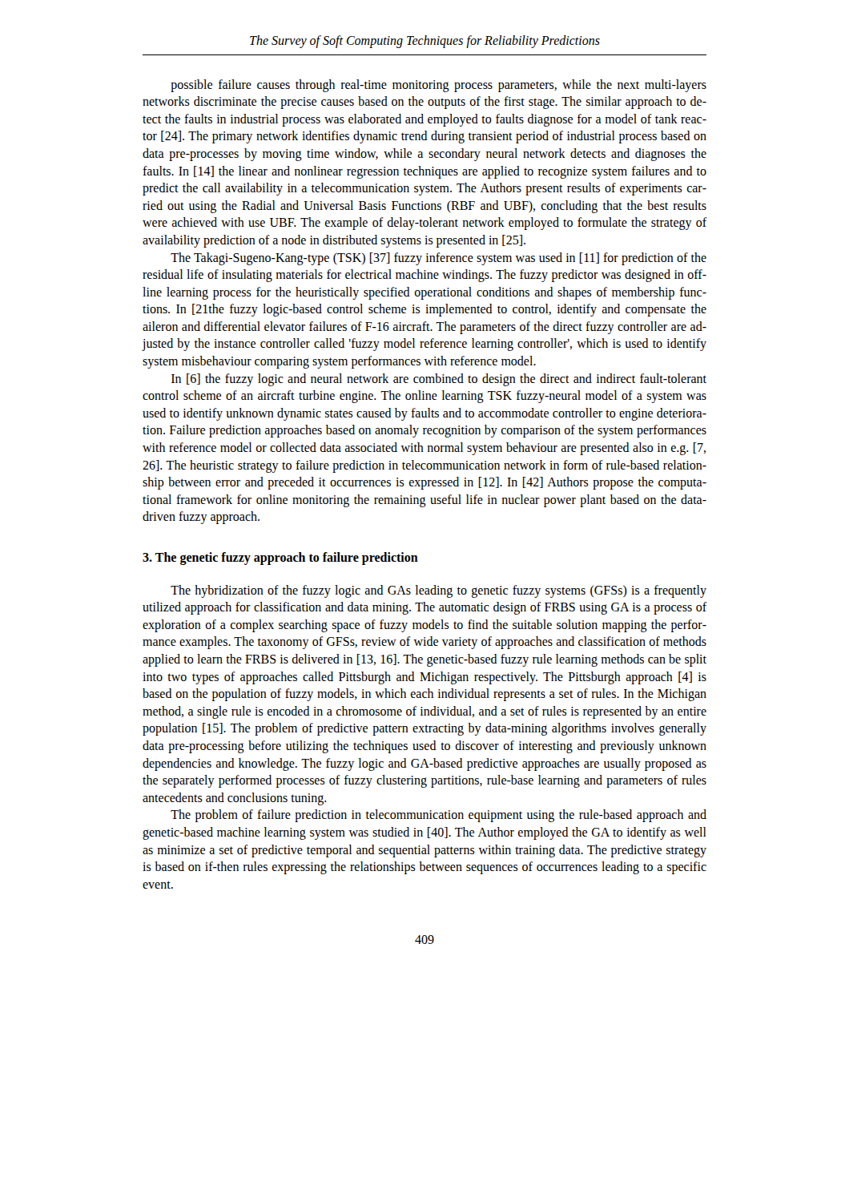The Survey of Soft Computing Techniques for Reliability Predictions
possible failure causes through real-time monitoring process parameters, while the next multi-layers networks discriminate the precise causes based on the outputs of the first stage. The similar approach to detect the faults in industrial process was elaborated and employed to faults diagnose for a model of tank reactor [24]. The primary network identifies dynamic trend during transient period of industrial process based on data pre-processes by moving time window, while a secondary neural network detects and diagnoses the faults. In [14] the linear and nonlinear regression techniques are applied to recognize system failures and to predict the call availability in a telecommunication system. The Authors present results of experiments carried out using the Radial and Universal Basis Functions (RBF and UBF), concluding that the best results were achieved with use UBF. The example of delay-tolerant network employed to formulate the strategy of availability prediction of a node in distributed systems is presented in [25].
The Takagi-Sugeno-Kang-type (TSK) [37] fuzzy inference system was used in [11] for prediction of the residual life of insulating materials for electrical machine windings. The fuzzy predictor was designed in offline learning process for the heuristically specified operational conditions and shapes of membership functions. In [21the fuzzy logic-based control scheme is implemented to control, identify and compensate the aileron and differential elevator failures of F-16 aircraft. The parameters of the direct fuzzy controller are adjusted by the instance controller called 'fuzzy model reference learning controller', which is used to identify system misbehaviour comparing system performances with reference model.
In [6] the fuzzy logic and neural network are combined to design the direct and indirect fault-tolerant control scheme of an aircraft turbine engine. The online learning TSK fuzzy-neural model of a system was used to identify unknown dynamic states caused by faults and to accommodate controller to engine deterioration. Failure prediction approaches based on anomaly recognition by comparison of the system performances with reference model or collected data associated with normal system behaviour are presented also in e.g. [7, 26]. The heuristic strategy to failure prediction in telecommunication network in form of rule-based relationship between error and preceded it occurrences is expressed in [12]. In [42] Authors propose the computational framework for online monitoring the remaining useful life in nuclear power plant based on the data-driven fuzzy approach.
3. The genetic fuzzy approach to failure prediction
The hybridization of the fuzzy logic and GAs leading to genetic fuzzy systems (GFSs) is a frequently utilized approach for classification and data mining. The automatic design of FRBS using GA is a process of exploration of a complex searching space of fuzzy models to find the suitable solution mapping the performance examples. The taxonomy of GFSs, review of wide variety of approaches and classification of methods applied to learn the FRBS is delivered in [13, 16]. The genetic-based fuzzy rule learning methods can be split into two types of approaches called Pittsburgh and Michigan respectively. The Pittsburgh approach [4] is based on the population of fuzzy models, in which each individual represents a set of rules. In the Michigan method, a single rule is encoded in a chromosome of individual, and a set of rules is represented by an entire population [15]. The problem of predictive pattern extracting by data-mining algorithms involves generally data pre-processing before utilizing the techniques used to discover of interesting and previously unknown dependencies and knowledge. The fuzzy logic and GA-based predictive approaches are usually proposed as the separately performed processes of fuzzy clustering partitions, rule-base learning and parameters of rules antecedents and conclusions tuning.
The problem of failure prediction in telecommunication equipment using the rule-based approach and genetic-based machine learning system was studied in [40]. The Author employed the GA to identify as well as minimize a set of predictive temporal and sequential patterns within training data. The predictive strategy is based on if-then rules expressing the relationships between sequences of occurrences leading to a specific event.
409